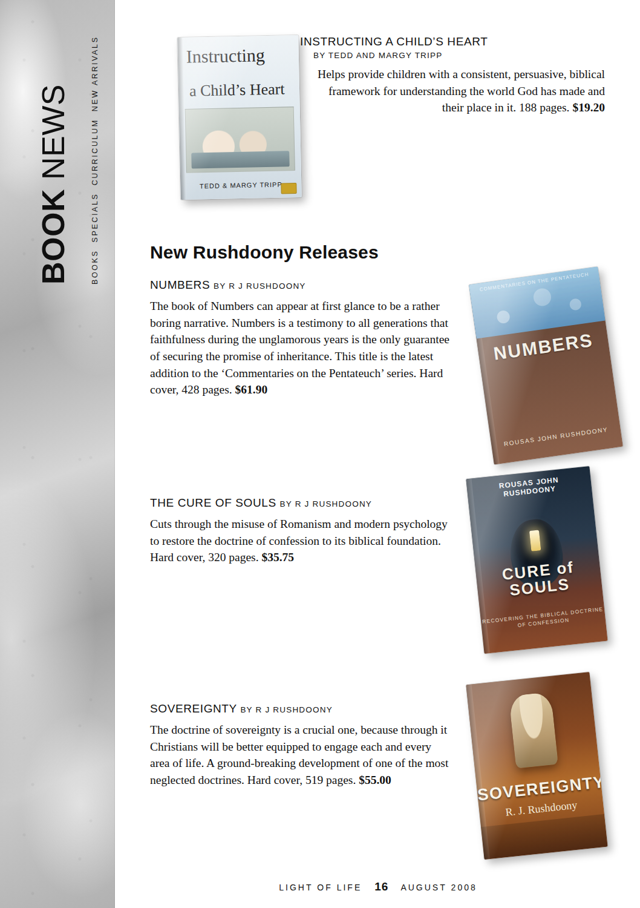BOOK NEWS
Books Specials Curriculum New Arrivals
Instructing
a Child’s Heart
Tedd & Margy Tripp
Instructing a Child’s Heart
by Tedd and Margy Tripp
Helps provide children with a consistent, persuasive, biblical framework for understanding the world God has made and their place in it. 188 pages. $19.20
New Rushdoony Releases
Commentaries on the Pentateuch
NUMBERS
Rousas John Rushdoony
Numbers by R J Rushdoony
The book of Numbers can appear at first glance to be a rather boring narrative. Numbers is a testimony to all generations that faithfulness during the unglamorous years is the only guarantee of securing the promise of inheritance. This title is the latest addition to the ‘Commentaries on the Pentateuch’ series. Hard cover, 428 pages. $61.90
Rousas John
Rushdoony
CURE of
SOULS
Recovering the Biblical Doctrine of Confession
The Cure of Souls by R J Rushdoony
Cuts through the misuse of Romanism and modern psychology to restore the doctrine of confession to its biblical foundation. Hard cover, 320 pages. $35.75
SOVEREIGNTY
R. J. Rushdoony
Sovereignty by R J Rushdoony
The doctrine of sovereignty is a crucial one, because through it Christians will be better equipped to engage each and every area of life. A ground-breaking development of one of the most neglected doctrines. Hard cover, 519 pages. $55.00
Light of Life 16 August 2008